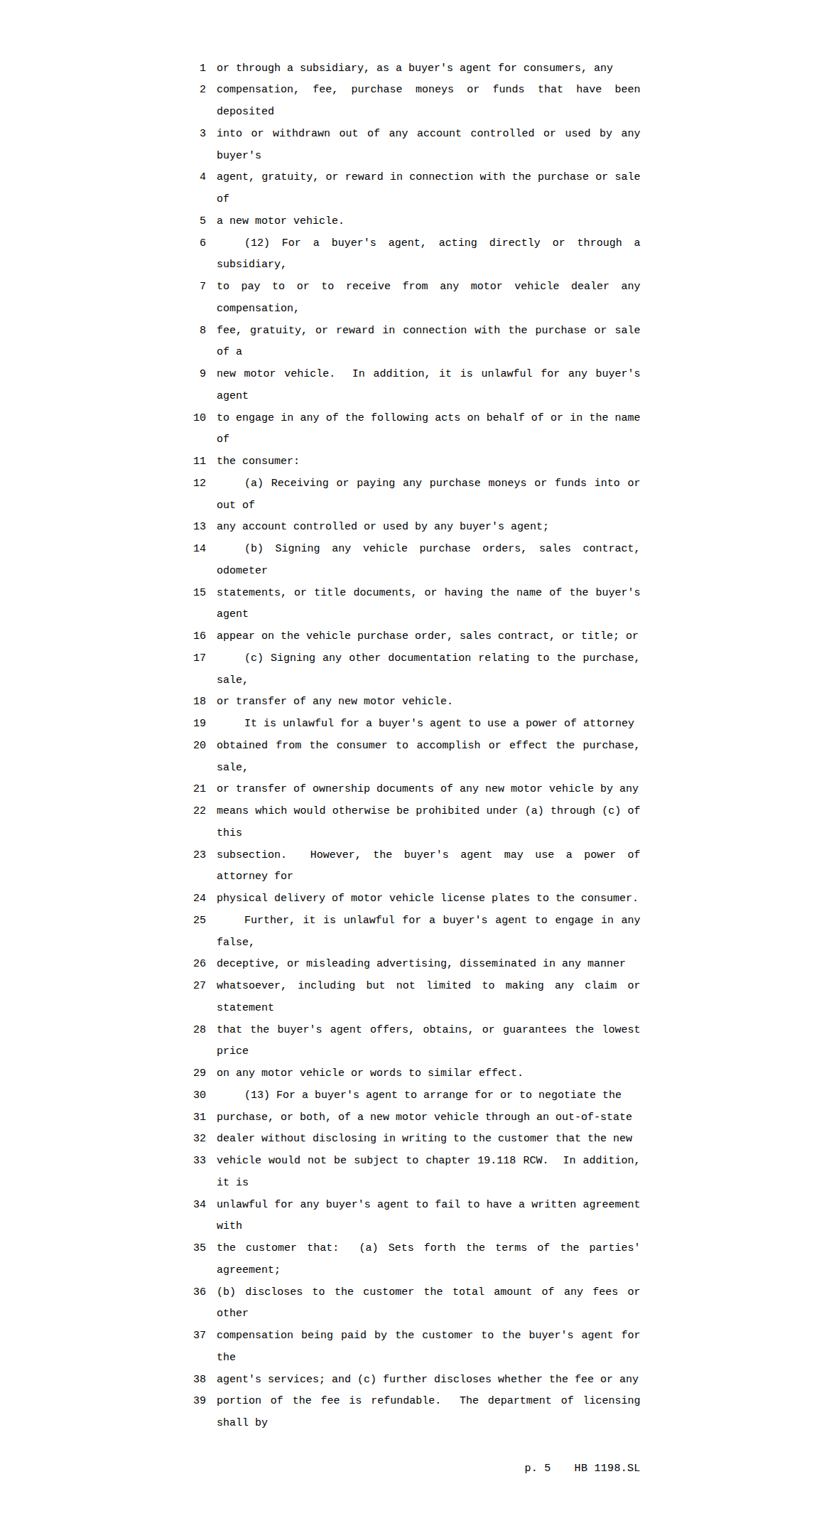or through a subsidiary, as a buyer's agent for consumers, any
compensation, fee, purchase moneys or funds that have been deposited
into or withdrawn out of any account controlled or used by any buyer's
agent, gratuity, or reward in connection with the purchase or sale of
a new motor vehicle.
(12) For a buyer's agent, acting directly or through a subsidiary,
to pay to or to receive from any motor vehicle dealer any compensation,
fee, gratuity, or reward in connection with the purchase or sale of a
new motor vehicle. In addition, it is unlawful for any buyer's agent
to engage in any of the following acts on behalf of or in the name of
the consumer:
(a) Receiving or paying any purchase moneys or funds into or out of
any account controlled or used by any buyer's agent;
(b) Signing any vehicle purchase orders, sales contract, odometer
statements, or title documents, or having the name of the buyer's agent
appear on the vehicle purchase order, sales contract, or title; or
(c) Signing any other documentation relating to the purchase, sale,
or transfer of any new motor vehicle.
It is unlawful for a buyer's agent to use a power of attorney
obtained from the consumer to accomplish or effect the purchase, sale,
or transfer of ownership documents of any new motor vehicle by any
means which would otherwise be prohibited under (a) through (c) of this
subsection. However, the buyer's agent may use a power of attorney for
physical delivery of motor vehicle license plates to the consumer.
Further, it is unlawful for a buyer's agent to engage in any false,
deceptive, or misleading advertising, disseminated in any manner
whatsoever, including but not limited to making any claim or statement
that the buyer's agent offers, obtains, or guarantees the lowest price
on any motor vehicle or words to similar effect.
(13) For a buyer's agent to arrange for or to negotiate the
purchase, or both, of a new motor vehicle through an out-of-state
dealer without disclosing in writing to the customer that the new
vehicle would not be subject to chapter 19.118 RCW. In addition, it is
unlawful for any buyer's agent to fail to have a written agreement with
the customer that: (a) Sets forth the terms of the parties' agreement;
(b) discloses to the customer the total amount of any fees or other
compensation being paid by the customer to the buyer's agent for the
agent's services; and (c) further discloses whether the fee or any
portion of the fee is refundable. The department of licensing shall by
p. 5 HB 1198.SL